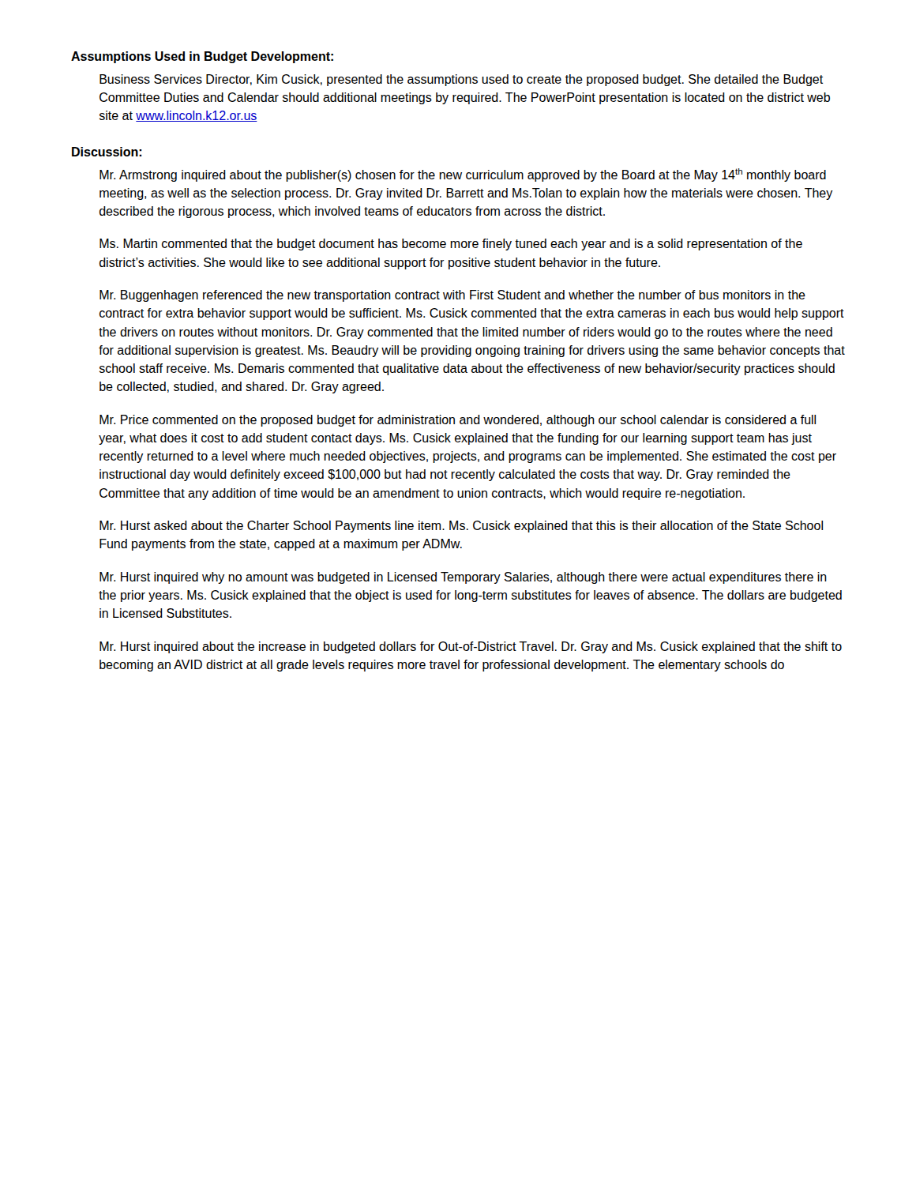Assumptions Used in Budget Development:
Business Services Director, Kim Cusick, presented the assumptions used to create the proposed budget. She detailed the Budget Committee Duties and Calendar should additional meetings by required. The PowerPoint presentation is located on the district web site at www.lincoln.k12.or.us
Discussion:
Mr. Armstrong inquired about the publisher(s) chosen for the new curriculum approved by the Board at the May 14th monthly board meeting, as well as the selection process. Dr. Gray invited Dr. Barrett and Ms.Tolan to explain how the materials were chosen. They described the rigorous process, which involved teams of educators from across the district.
Ms. Martin commented that the budget document has become more finely tuned each year and is a solid representation of the district’s activities. She would like to see additional support for positive student behavior in the future.
Mr. Buggenhagen referenced the new transportation contract with First Student and whether the number of bus monitors in the contract for extra behavior support would be sufficient. Ms. Cusick commented that the extra cameras in each bus would help support the drivers on routes without monitors. Dr. Gray commented that the limited number of riders would go to the routes where the need for additional supervision is greatest. Ms. Beaudry will be providing ongoing training for drivers using the same behavior concepts that school staff receive. Ms. Demaris commented that qualitative data about the effectiveness of new behavior/security practices should be collected, studied, and shared. Dr. Gray agreed.
Mr. Price commented on the proposed budget for administration and wondered, although our school calendar is considered a full year, what does it cost to add student contact days. Ms. Cusick explained that the funding for our learning support team has just recently returned to a level where much needed objectives, projects, and programs can be implemented. She estimated the cost per instructional day would definitely exceed $100,000 but had not recently calculated the costs that way. Dr. Gray reminded the Committee that any addition of time would be an amendment to union contracts, which would require re-negotiation.
Mr. Hurst asked about the Charter School Payments line item. Ms. Cusick explained that this is their allocation of the State School Fund payments from the state, capped at a maximum per ADMw.
Mr. Hurst inquired why no amount was budgeted in Licensed Temporary Salaries, although there were actual expenditures there in the prior years. Ms. Cusick explained that the object is used for long-term substitutes for leaves of absence. The dollars are budgeted in Licensed Substitutes.
Mr. Hurst inquired about the increase in budgeted dollars for Out-of-District Travel. Dr. Gray and Ms. Cusick explained that the shift to becoming an AVID district at all grade levels requires more travel for professional development. The elementary schools do